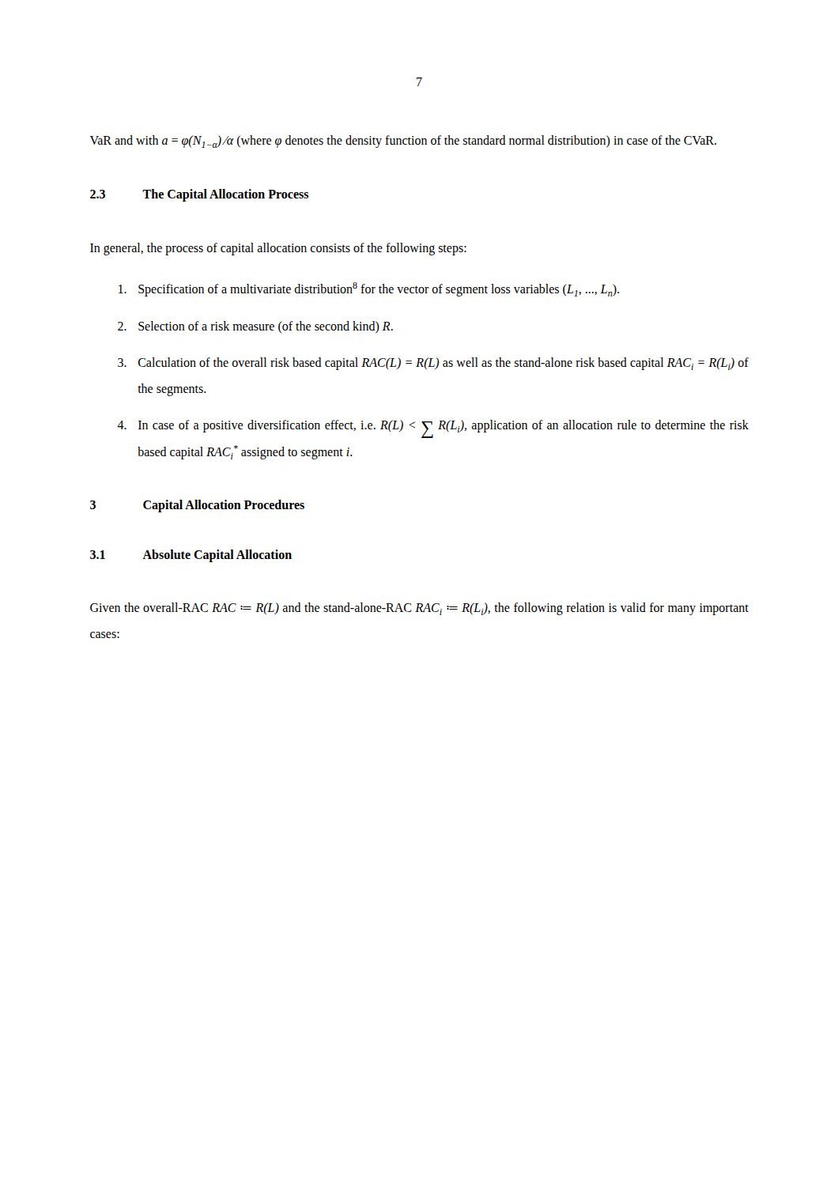7
VaR and with a = φ(N1−α) ⁄α (where φ denotes the density function of the standard normal distribution) in case of the CVaR.
2.3 The Capital Allocation Process
In general, the process of capital allocation consists of the following steps:
Specification of a multivariate distribution8 for the vector of segment loss variables (L1, ..., Ln).
Selection of a risk measure (of the second kind) R.
Calculation of the overall risk based capital RAC(L) = R(L) as well as the stand-alone risk based capital RACi = R(Li) of the segments.
In case of a positive diversification effect, i.e. R(L) < ∑ R(Li), application of an allocation rule to determine the risk based capital RACi* assigned to segment i.
3 Capital Allocation Procedures
3.1 Absolute Capital Allocation
Given the overall-RAC RAC ≔ R(L) and the stand-alone-RAC RACi ≔ R(Li), the following relation is valid for many important cases: